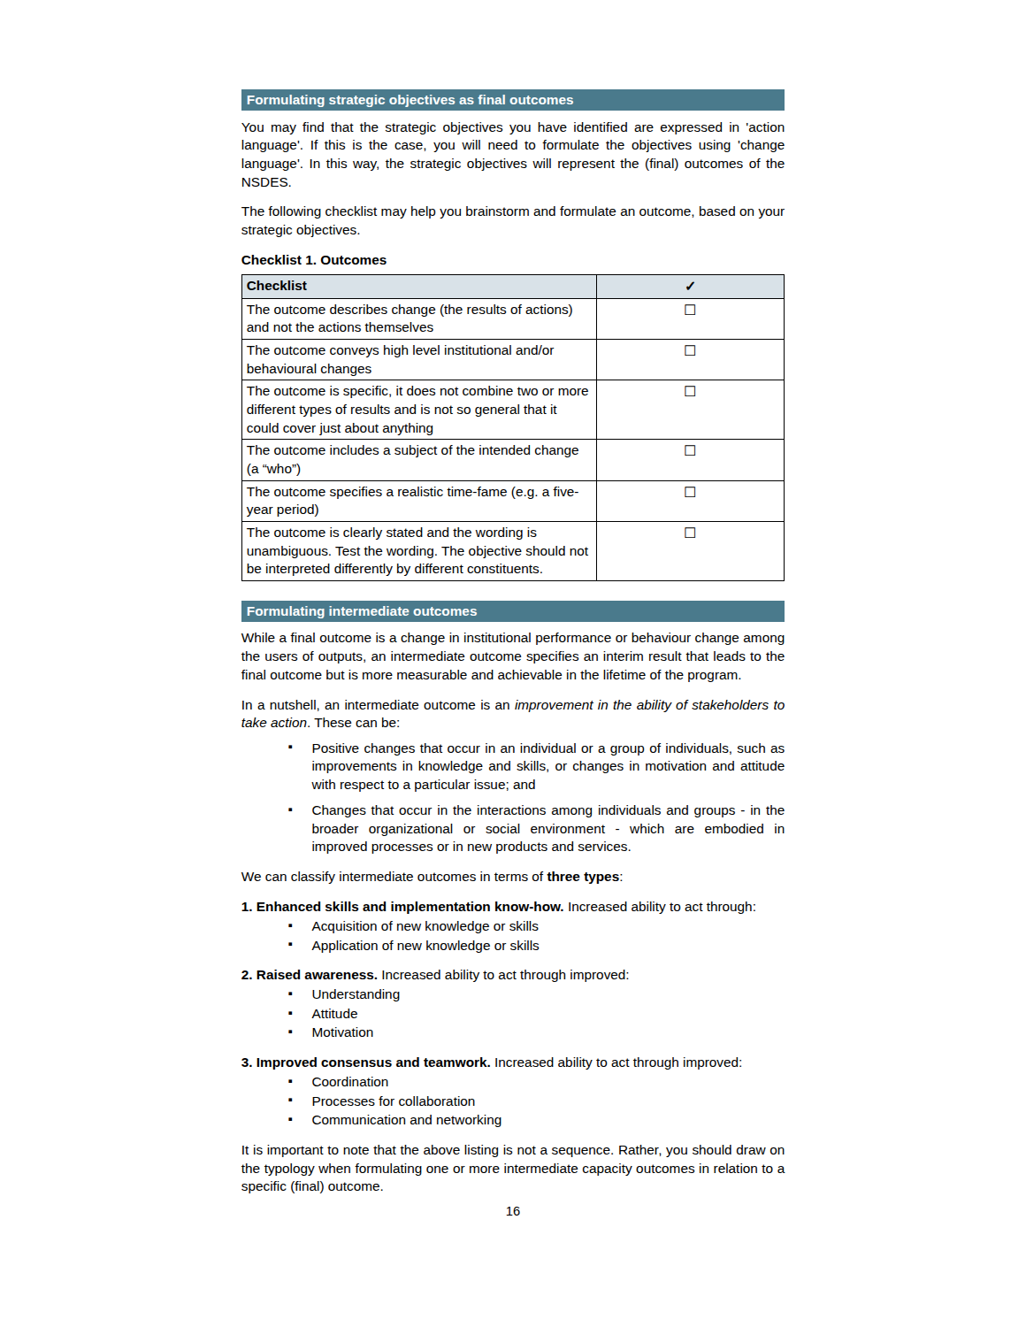Formulating strategic objectives as final outcomes
You may find that the strategic objectives you have identified are expressed in 'action language'. If this is the case, you will need to formulate the objectives using 'change language'. In this way, the strategic objectives will represent the (final) outcomes of the NSDES.
The following checklist may help you brainstorm and formulate an outcome, based on your strategic objectives.
Checklist 1. Outcomes
| Checklist | ✓ |
| --- | --- |
| The outcome describes change (the results of actions) and not the actions themselves | ☐ |
| The outcome conveys high level institutional and/or behavioural changes | ☐ |
| The outcome is specific, it does not combine two or more different types of results and is not so general that it could cover just about anything | ☐ |
| The outcome includes a subject of the intended change (a “who”) | ☐ |
| The outcome specifies a realistic time-fame (e.g. a five-year period) | ☐ |
| The outcome is clearly stated and the wording is unambiguous. Test the wording. The objective should not be interpreted differently by different constituents. | ☐ |
Formulating intermediate outcomes
While a final outcome is a change in institutional performance or behaviour change among the users of outputs, an intermediate outcome specifies an interim result that leads to the final outcome but is more measurable and achievable in the lifetime of the program.
In a nutshell, an intermediate outcome is an improvement in the ability of stakeholders to take action. These can be:
Positive changes that occur in an individual or a group of individuals, such as improvements in knowledge and skills, or changes in motivation and attitude with respect to a particular issue; and
Changes that occur in the interactions among individuals and groups - in the broader organizational or social environment - which are embodied in improved processes or in new products and services.
We can classify intermediate outcomes in terms of three types:
1. Enhanced skills and implementation know-how. Increased ability to act through:
Acquisition of new knowledge or skills
Application of new knowledge or skills
2. Raised awareness. Increased ability to act through improved:
Understanding
Attitude
Motivation
3. Improved consensus and teamwork. Increased ability to act through improved:
Coordination
Processes for collaboration
Communication and networking
It is important to note that the above listing is not a sequence. Rather, you should draw on the typology when formulating one or more intermediate capacity outcomes in relation to a specific (final) outcome.
16